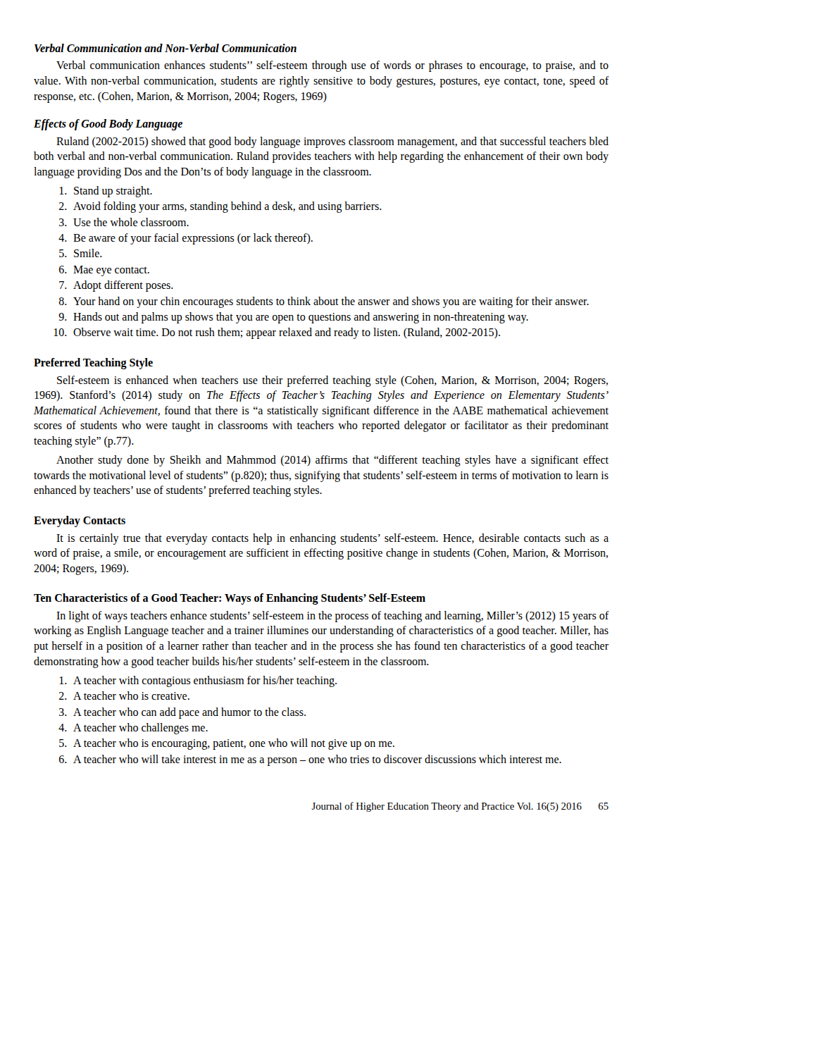Verbal Communication and Non-Verbal Communication
Verbal communication enhances students’’ self-esteem through use of words or phrases to encourage, to praise, and to value. With non-verbal communication, students are rightly sensitive to body gestures, postures, eye contact, tone, speed of response, etc. (Cohen, Marion, & Morrison, 2004; Rogers, 1969)
Effects of Good Body Language
Ruland (2002-2015) showed that good body language improves classroom management, and that successful teachers bled both verbal and non-verbal communication. Ruland provides teachers with help regarding the enhancement of their own body language providing Dos and the Don’ts of body language in the classroom.
Stand up straight.
Avoid folding your arms, standing behind a desk, and using barriers.
Use the whole classroom.
Be aware of your facial expressions (or lack thereof).
Smile.
Mae eye contact.
Adopt different poses.
Your hand on your chin encourages students to think about the answer and shows you are waiting for their answer.
Hands out and palms up shows that you are open to questions and answering in non-threatening way.
Observe wait time. Do not rush them; appear relaxed and ready to listen. (Ruland, 2002-2015).
Preferred Teaching Style
Self-esteem is enhanced when teachers use their preferred teaching style (Cohen, Marion, & Morrison, 2004; Rogers, 1969). Stanford’s (2014) study on The Effects of Teacher’s Teaching Styles and Experience on Elementary Students’ Mathematical Achievement, found that there is “a statistically significant difference in the AABE mathematical achievement scores of students who were taught in classrooms with teachers who reported delegator or facilitator as their predominant teaching style” (p.77).
Another study done by Sheikh and Mahmmod (2014) affirms that “different teaching styles have a significant effect towards the motivational level of students” (p.820); thus, signifying that students’ self-esteem in terms of motivation to learn is enhanced by teachers’ use of students’ preferred teaching styles.
Everyday Contacts
It is certainly true that everyday contacts help in enhancing students’ self-esteem. Hence, desirable contacts such as a word of praise, a smile, or encouragement are sufficient in effecting positive change in students (Cohen, Marion, & Morrison, 2004; Rogers, 1969).
Ten Characteristics of a Good Teacher: Ways of Enhancing Students’ Self-Esteem
In light of ways teachers enhance students’ self-esteem in the process of teaching and learning, Miller’s (2012) 15 years of working as English Language teacher and a trainer illumines our understanding of characteristics of a good teacher. Miller, has put herself in a position of a learner rather than teacher and in the process she has found ten characteristics of a good teacher demonstrating how a good teacher builds his/her students’ self-esteem in the classroom.
A teacher with contagious enthusiasm for his/her teaching.
A teacher who is creative.
A teacher who can add pace and humor to the class.
A teacher who challenges me.
A teacher who is encouraging, patient, one who will not give up on me.
A teacher who will take interest in me as a person – one who tries to discover discussions which interest me.
Journal of Higher Education Theory and Practice Vol. 16(5) 201665